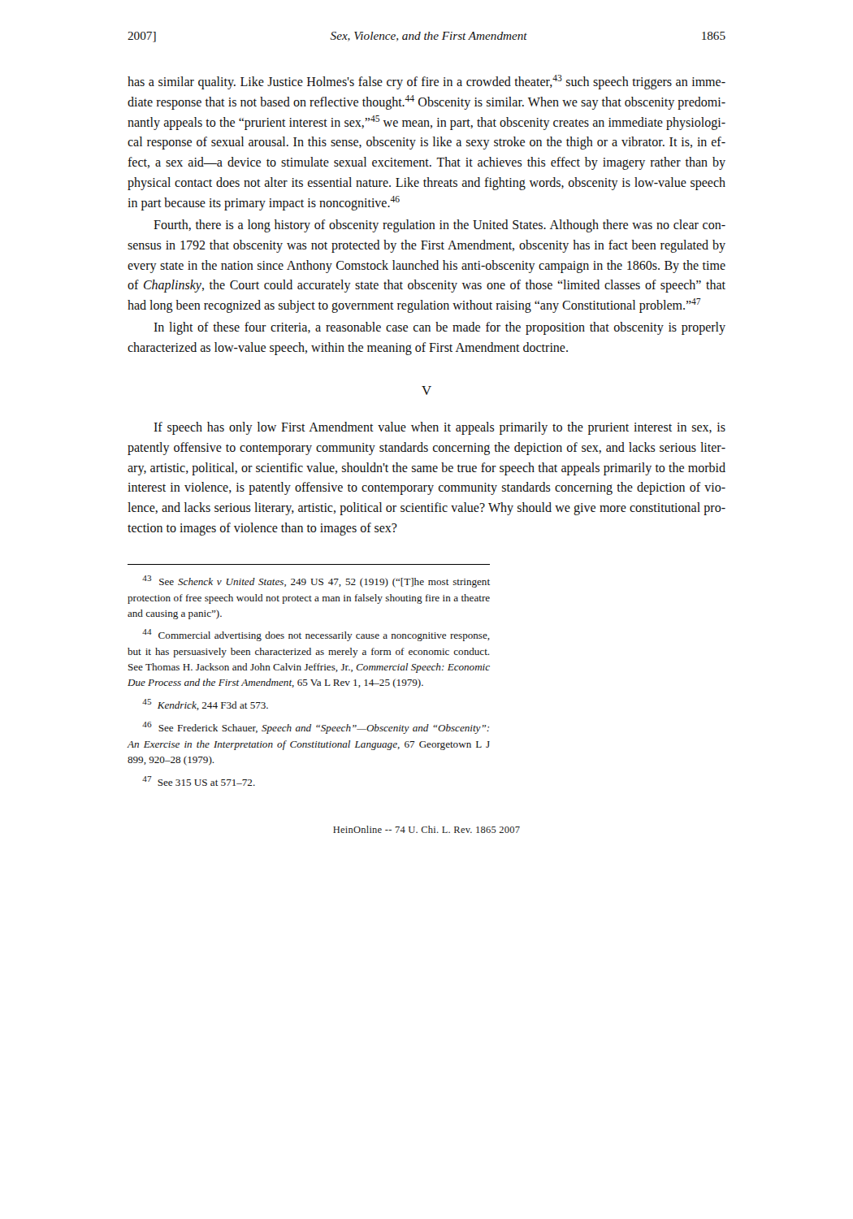2007] Sex, Violence, and the First Amendment 1865
has a similar quality. Like Justice Holmes's false cry of fire in a crowded theater,43 such speech triggers an immediate response that is not based on reflective thought.44 Obscenity is similar. When we say that obscenity predominantly appeals to the “prurient interest in sex,”45 we mean, in part, that obscenity creates an immediate physiological response of sexual arousal. In this sense, obscenity is like a sexy stroke on the thigh or a vibrator. It is, in effect, a sex aid—a device to stimulate sexual excitement. That it achieves this effect by imagery rather than by physical contact does not alter its essential nature. Like threats and fighting words, obscenity is low-value speech in part because its primary impact is noncognitive.46
Fourth, there is a long history of obscenity regulation in the United States. Although there was no clear consensus in 1792 that obscenity was not protected by the First Amendment, obscenity has in fact been regulated by every state in the nation since Anthony Comstock launched his anti-obscenity campaign in the 1860s. By the time of Chaplinsky, the Court could accurately state that obscenity was one of those “limited classes of speech” that had long been recognized as subject to government regulation without raising “any Constitutional problem.”47
In light of these four criteria, a reasonable case can be made for the proposition that obscenity is properly characterized as low-value speech, within the meaning of First Amendment doctrine.
V
If speech has only low First Amendment value when it appeals primarily to the prurient interest in sex, is patently offensive to contemporary community standards concerning the depiction of sex, and lacks serious literary, artistic, political, or scientific value, shouldn't the same be true for speech that appeals primarily to the morbid interest in violence, is patently offensive to contemporary community standards concerning the depiction of violence, and lacks serious literary, artistic, political or scientific value? Why should we give more constitutional protection to images of violence than to images of sex?
43 See Schenck v United States, 249 US 47, 52 (1919) (“[T]he most stringent protection of free speech would not protect a man in falsely shouting fire in a theatre and causing a panic”).
44 Commercial advertising does not necessarily cause a noncognitive response, but it has persuasively been characterized as merely a form of economic conduct. See Thomas H. Jackson and John Calvin Jeffries, Jr., Commercial Speech: Economic Due Process and the First Amendment, 65 Va L Rev 1, 14–25 (1979).
45 Kendrick, 244 F3d at 573.
46 See Frederick Schauer, Speech and “Speech”—Obscenity and “Obscenity”: An Exercise in the Interpretation of Constitutional Language, 67 Georgetown L J 899, 920–28 (1979).
47 See 315 US at 571–72.
HeinOnline -- 74 U. Chi. L. Rev. 1865 2007